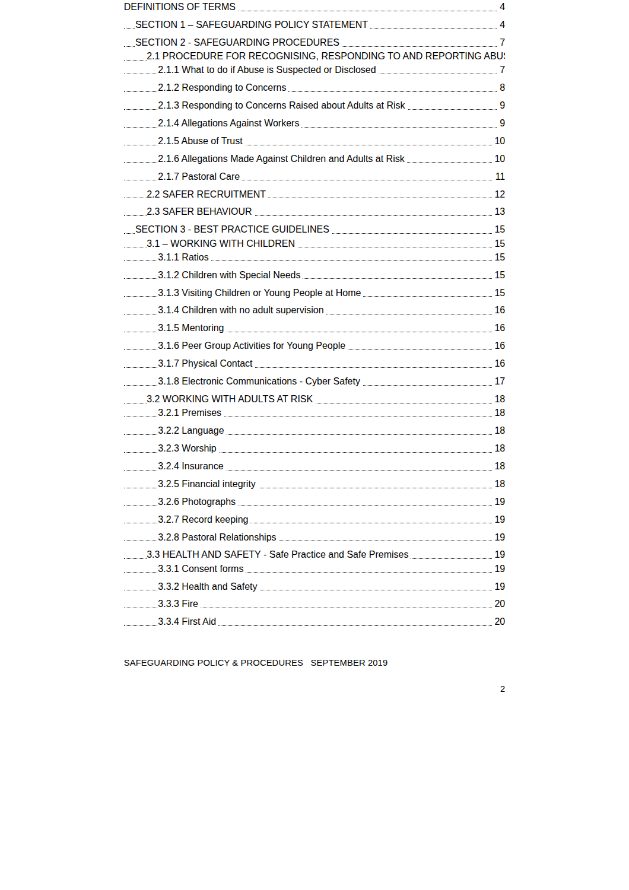4 DEFINITIONS OF TERMS
4 SECTION 1 – SAFEGUARDING POLICY STATEMENT
7 SECTION 2 - SAFEGUARDING PROCEDURES
72.1 PROCEDURE FOR RECOGNISING, RESPONDING TO AND REPORTING ABUSE
72.1.1 What to do if Abuse is Suspected or Disclosed
82.1.2 Responding to Concerns
92.1.3 Responding to Concerns Raised about Adults at Risk
92.1.4 Allegations Against Workers
102.1.5 Abuse of Trust
102.1.6 Allegations Made Against Children and Adults at Risk
112.1.7 Pastoral Care
122.2 SAFER RECRUITMENT
132.3 SAFER BEHAVIOUR
15 SECTION 3 - BEST PRACTICE GUIDELINES
153.1 – WORKING WITH CHILDREN
153.1.1 Ratios
153.1.2 Children with Special Needs
153.1.3 Visiting Children or Young People at Home
163.1.4 Children with no adult supervision
163.1.5 Mentoring
163.1.6 Peer Group Activities for Young People
163.1.7 Physical Contact
173.1.8 Electronic Communications - Cyber Safety
183.2 WORKING WITH ADULTS AT RISK
183.2.1 Premises
183.2.2 Language
183.2.3 Worship
183.2.4 Insurance
183.2.5 Financial integrity
193.2.6 Photographs
193.2.7 Record keeping
193.2.8 Pastoral Relationships
193.3 HEALTH AND SAFETY - Safe Practice and Safe Premises
193.3.1 Consent forms
193.3.2 Health and Safety
203.3.3 Fire
203.3.4 First Aid
SAFEGUARDING POLICY & PROCEDURES SEPTEMBER 2019
2